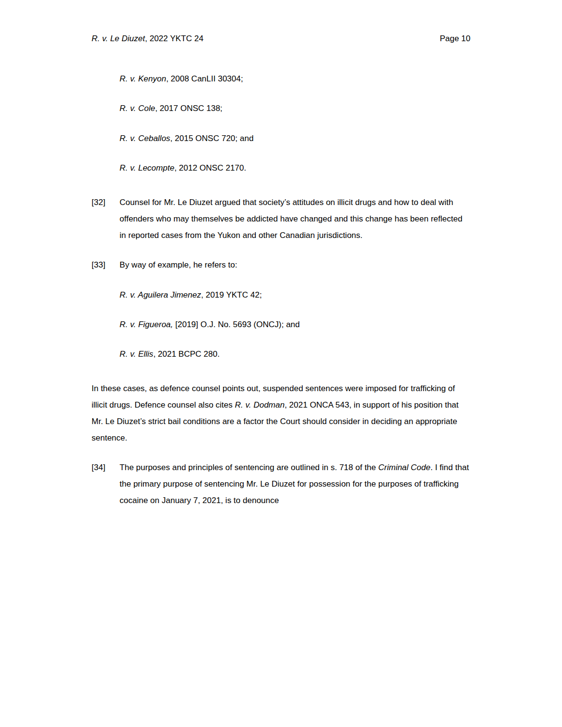R. v. Le Diuzet, 2022 YKTC 24
Page 10
R. v. Kenyon, 2008 CanLII 30304;
R. v. Cole, 2017 ONSC 138;
R. v. Ceballos, 2015 ONSC 720; and
R. v. Lecompte, 2012 ONSC 2170.
[32] Counsel for Mr. Le Diuzet argued that society’s attitudes on illicit drugs and how to deal with offenders who may themselves be addicted have changed and this change has been reflected in reported cases from the Yukon and other Canadian jurisdictions.
[33] By way of example, he refers to:
R. v. Aguilera Jimenez, 2019 YKTC 42;
R. v. Figueroa, [2019] O.J. No. 5693 (ONCJ); and
R. v. Ellis, 2021 BCPC 280.
In these cases, as defence counsel points out, suspended sentences were imposed for trafficking of illicit drugs. Defence counsel also cites R. v. Dodman, 2021 ONCA 543, in support of his position that Mr. Le Diuzet’s strict bail conditions are a factor the Court should consider in deciding an appropriate sentence.
[34] The purposes and principles of sentencing are outlined in s. 718 of the Criminal Code. I find that the primary purpose of sentencing Mr. Le Diuzet for possession for the purposes of trafficking cocaine on January 7, 2021, is to denounce